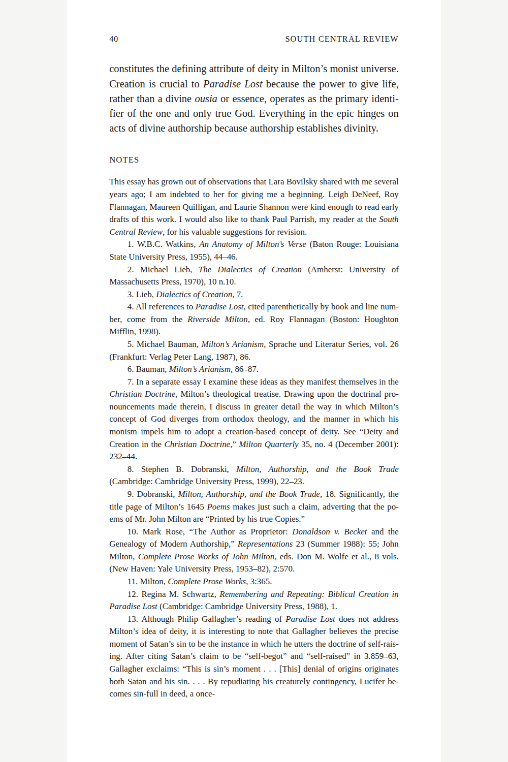40 South Central Review
constitutes the defining attribute of deity in Milton’s monist universe. Creation is crucial to Paradise Lost because the power to give life, rather than a divine ousia or essence, operates as the primary identifier of the one and only true God. Everything in the epic hinges on acts of divine authorship because authorship establishes divinity.
Notes
This essay has grown out of observations that Lara Bovilsky shared with me several years ago; I am indebted to her for giving me a beginning. Leigh DeNeef, Roy Flannagan, Maureen Quilligan, and Laurie Shannon were kind enough to read early drafts of this work. I would also like to thank Paul Parrish, my reader at the South Central Review, for his valuable suggestions for revision.
1. W.B.C. Watkins, An Anatomy of Milton’s Verse (Baton Rouge: Louisiana State University Press, 1955), 44–46.
2. Michael Lieb, The Dialectics of Creation (Amherst: University of Massachusetts Press, 1970), 10 n.10.
3. Lieb, Dialectics of Creation, 7.
4. All references to Paradise Lost, cited parenthetically by book and line number, come from the Riverside Milton, ed. Roy Flannagan (Boston: Houghton Mifflin, 1998).
5. Michael Bauman, Milton’s Arianism, Sprache und Literatur Series, vol. 26 (Frankfurt: Verlag Peter Lang, 1987), 86.
6. Bauman, Milton’s Arianism, 86–87.
7. In a separate essay I examine these ideas as they manifest themselves in the Christian Doctrine, Milton’s theological treatise. Drawing upon the doctrinal pronouncements made therein, I discuss in greater detail the way in which Milton’s concept of God diverges from orthodox theology, and the manner in which his monism impels him to adopt a creation-based concept of deity. See “Deity and Creation in the Christian Doctrine,” Milton Quarterly 35, no. 4 (December 2001): 232–44.
8. Stephen B. Dobranski, Milton, Authorship, and the Book Trade (Cambridge: Cambridge University Press, 1999), 22–23.
9. Dobranski, Milton, Authorship, and the Book Trade, 18. Significantly, the title page of Milton’s 1645 Poems makes just such a claim, adverting that the poems of Mr. John Milton are “Printed by his true Copies.”
10. Mark Rose, “The Author as Proprietor: Donaldson v. Becket and the Genealogy of Modern Authorship,” Representations 23 (Summer 1988): 55; John Milton, Complete Prose Works of John Milton, eds. Don M. Wolfe et al., 8 vols. (New Haven: Yale University Press, 1953–82), 2:570.
11. Milton, Complete Prose Works, 3:365.
12. Regina M. Schwartz, Remembering and Repeating: Biblical Creation in Paradise Lost (Cambridge: Cambridge University Press, 1988), 1.
13. Although Philip Gallagher’s reading of Paradise Lost does not address Milton’s idea of deity, it is interesting to note that Gallagher believes the precise moment of Satan’s sin to be the instance in which he utters the doctrine of self-raising. After citing Satan’s claim to be “self-begot” and “self-raised” in 3.859–63, Gallagher exclaims: “This is sin’s moment . . . [This] denial of origins originates both Satan and his sin. . . . By repudiating his creaturely contingency, Lucifer becomes sin-full in deed, a once-